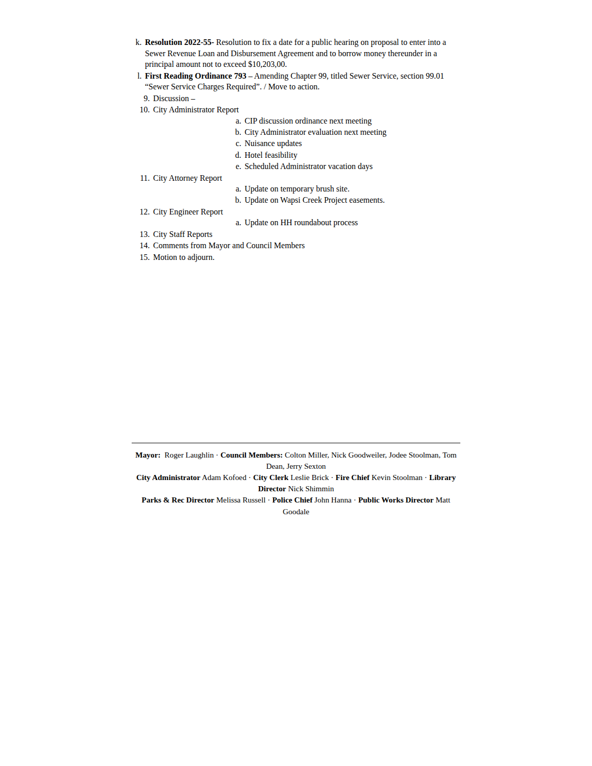k. Resolution 2022-55- Resolution to fix a date for a public hearing on proposal to enter into a Sewer Revenue Loan and Disbursement Agreement and to borrow money thereunder in a principal amount not to exceed $10,203,00.
l. First Reading Ordinance 793 – Amending Chapter 99, titled Sewer Service, section 99.01 “Sewer Service Charges Required”. / Move to action.
9. Discussion –
10. City Administrator Report
a. CIP discussion ordinance next meeting
b. City Administrator evaluation next meeting
c. Nuisance updates
d. Hotel feasibility
e. Scheduled Administrator vacation days
11. City Attorney Report
a. Update on temporary brush site.
b. Update on Wapsi Creek Project easements.
12. City Engineer Report
a. Update on HH roundabout process
13. City Staff Reports
14. Comments from Mayor and Council Members
15. Motion to adjourn.
Mayor: Roger Laughlin · Council Members: Colton Miller, Nick Goodweiler, Jodee Stoolman, Tom Dean, Jerry Sexton
City Administrator Adam Kofoed · City Clerk Leslie Brick · Fire Chief Kevin Stoolman · Library Director Nick Shimmin
Parks & Rec Director Melissa Russell · Police Chief John Hanna · Public Works Director Matt Goodale